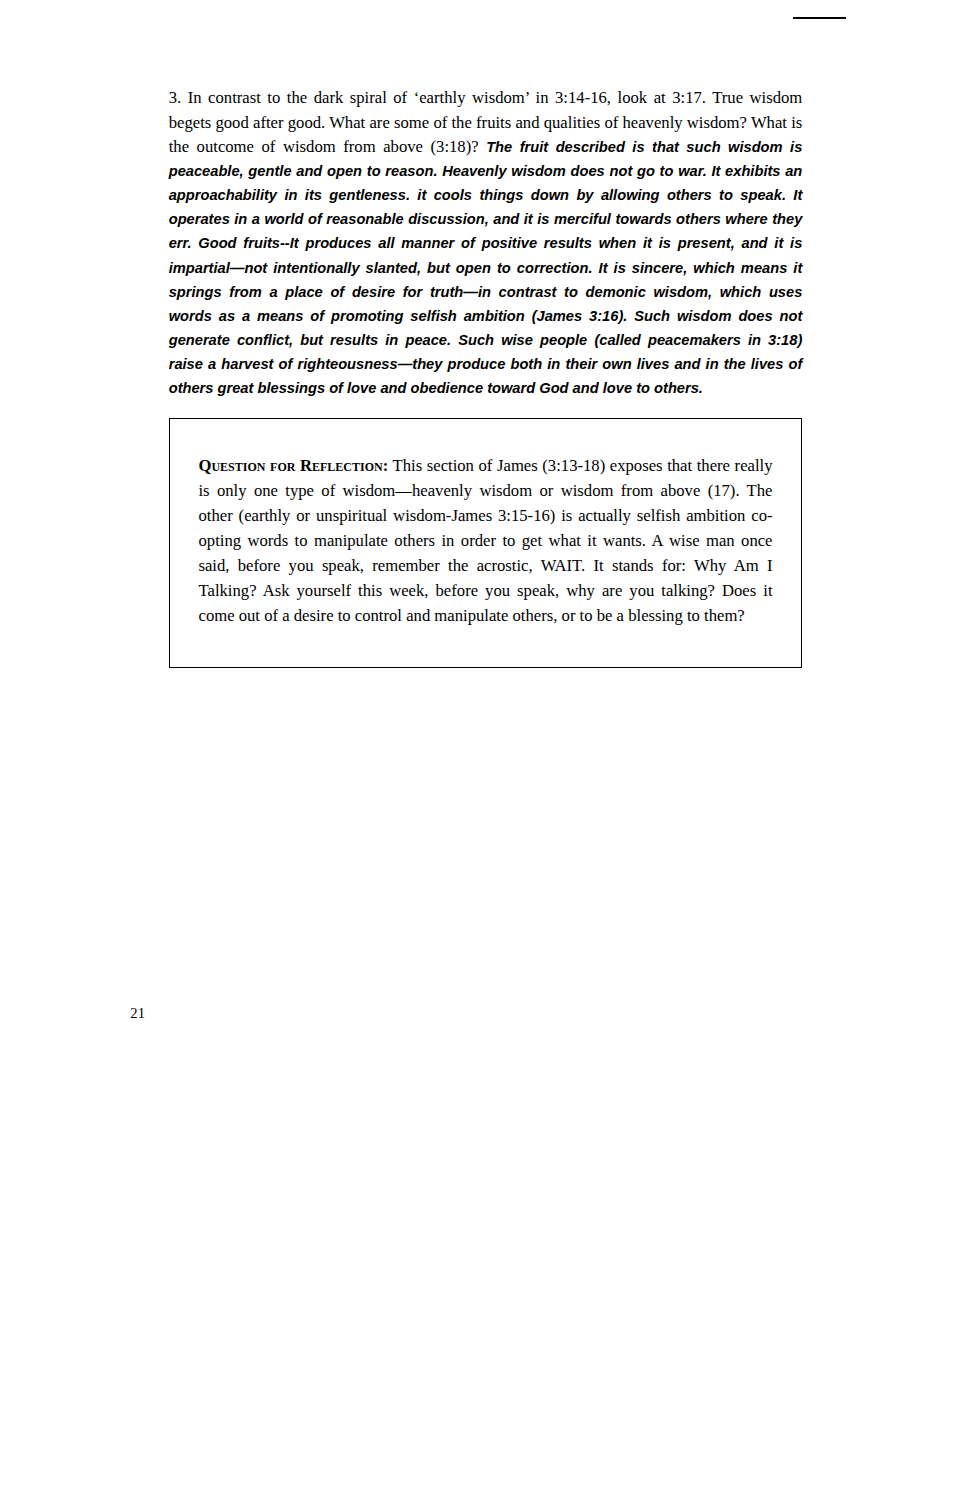3. In contrast to the dark spiral of ‘earthly wisdom’ in 3:14-16, look at 3:17. True wisdom begets good after good. What are some of the fruits and qualities of heavenly wisdom? What is the outcome of wisdom from above (3:18)? The fruit described is that such wisdom is peaceable, gentle and open to reason. Heavenly wisdom does not go to war. It exhibits an approachability in its gentleness. it cools things down by allowing others to speak. It operates in a world of reasonable discussion, and it is merciful towards others where they err. Good fruits--It produces all manner of positive results when it is present, and it is impartial—not intentionally slanted, but open to correction. It is sincere, which means it springs from a place of desire for truth—in contrast to demonic wisdom, which uses words as a means of promoting selfish ambition (James 3:16). Such wisdom does not generate conflict, but results in peace. Such wise people (called peacemakers in 3:18) raise a harvest of righteousness—they produce both in their own lives and in the lives of others great blessings of love and obedience toward God and love to others.
Question for Reflection: This section of James (3:13-18) exposes that there really is only one type of wisdom—heavenly wisdom or wisdom from above (17). The other (earthly or unspiritual wisdom-James 3:15-16) is actually selfish ambition co-opting words to manipulate others in order to get what it wants. A wise man once said, before you speak, remember the acrostic, WAIT. It stands for: Why Am I Talking? Ask yourself this week, before you speak, why are you talking? Does it come out of a desire to control and manipulate others, or to be a blessing to them?
21